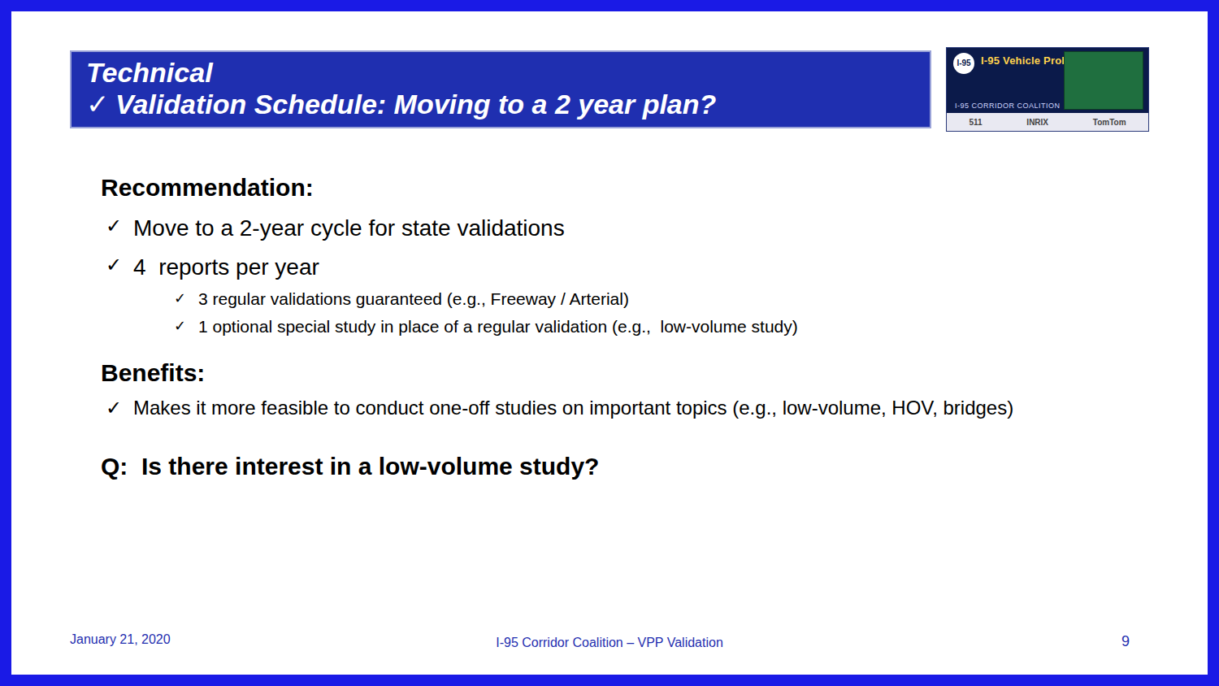Technical
✓Validation Schedule: Moving to a 2 year plan?
I-95
I-95 Vehicle Probe Project
I-95 CORRIDOR COALITION
511 INRIX TomTom
Recommendation:
Move to a 2-year cycle for state validations
4 reports per year
3 regular validations guaranteed (e.g., Freeway / Arterial)
1 optional special study in place of a regular validation (e.g., low-volume study)
Benefits:
Makes it more feasible to conduct one-off studies on important topics (e.g., low-volume, HOV, bridges)
Q: Is there interest in a low-volume study?
January 21, 2020
I-95 Corridor Coalition – VPP Validation
9